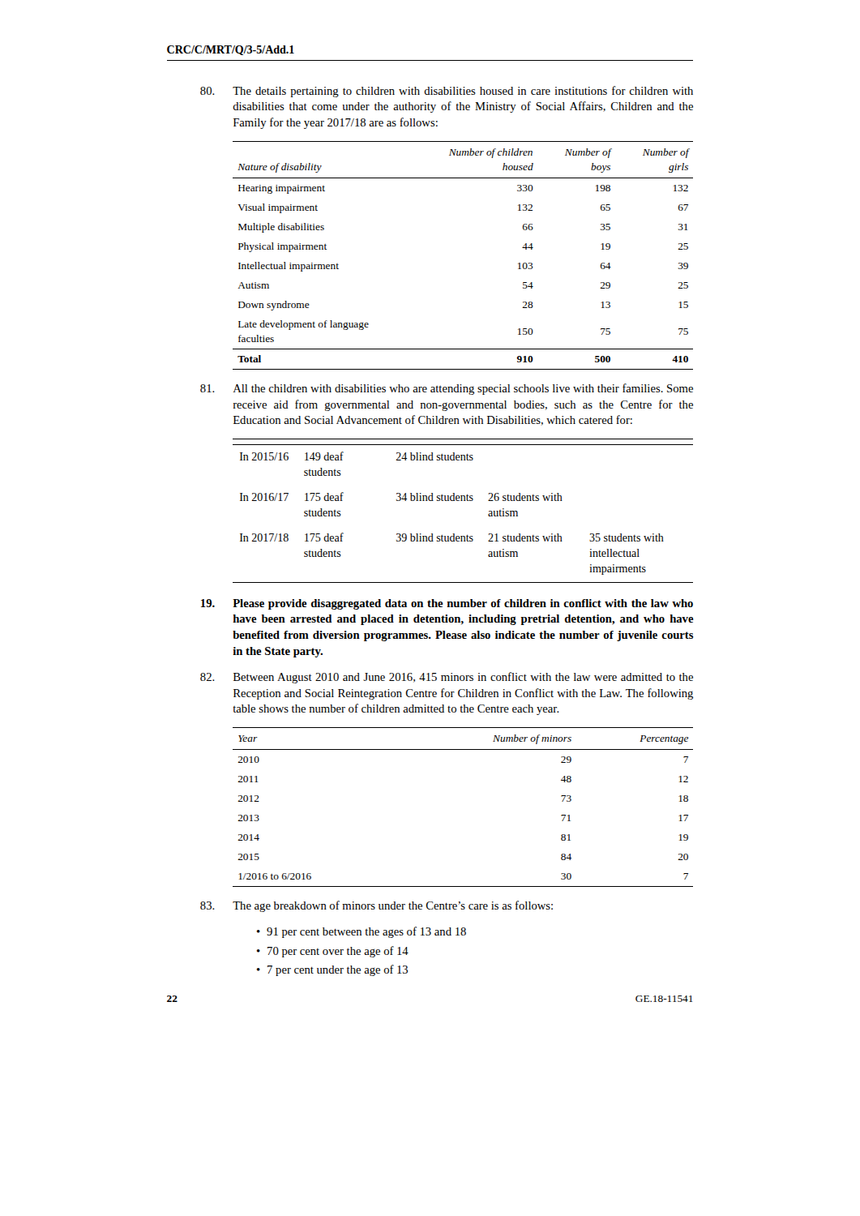CRC/C/MRT/Q/3-5/Add.1
80. The details pertaining to children with disabilities housed in care institutions for children with disabilities that come under the authority of the Ministry of Social Affairs, Children and the Family for the year 2017/18 are as follows:
| Nature of disability | Number of children housed | Number of boys | Number of girls |
| --- | --- | --- | --- |
| Hearing impairment | 330 | 198 | 132 |
| Visual impairment | 132 | 65 | 67 |
| Multiple disabilities | 66 | 35 | 31 |
| Physical impairment | 44 | 19 | 25 |
| Intellectual impairment | 103 | 64 | 39 |
| Autism | 54 | 29 | 25 |
| Down syndrome | 28 | 13 | 15 |
| Late development of language faculties | 150 | 75 | 75 |
| Total | 910 | 500 | 410 |
81. All the children with disabilities who are attending special schools live with their families. Some receive aid from governmental and non-governmental bodies, such as the Centre for the Education and Social Advancement of Children with Disabilities, which catered for:
| In 2015/16 | 149 deaf students | 24 blind students | | |
| In 2016/17 | 175 deaf students | 34 blind students | 26 students with autism | |
| In 2017/18 | 175 deaf students | 39 blind students | 21 students with autism | 35 students with intellectual impairments |
19. Please provide disaggregated data on the number of children in conflict with the law who have been arrested and placed in detention, including pretrial detention, and who have benefited from diversion programmes. Please also indicate the number of juvenile courts in the State party.
82. Between August 2010 and June 2016, 415 minors in conflict with the law were admitted to the Reception and Social Reintegration Centre for Children in Conflict with the Law. The following table shows the number of children admitted to the Centre each year.
| Year | Number of minors | Percentage |
| --- | --- | --- |
| 2010 | 29 | 7 |
| 2011 | 48 | 12 |
| 2012 | 73 | 18 |
| 2013 | 71 | 17 |
| 2014 | 81 | 19 |
| 2015 | 84 | 20 |
| 1/2016 to 6/2016 | 30 | 7 |
83. The age breakdown of minors under the Centre’s care is as follows:
91 per cent between the ages of 13 and 18
70 per cent over the age of 14
7 per cent under the age of 13
22 GE.18-11541